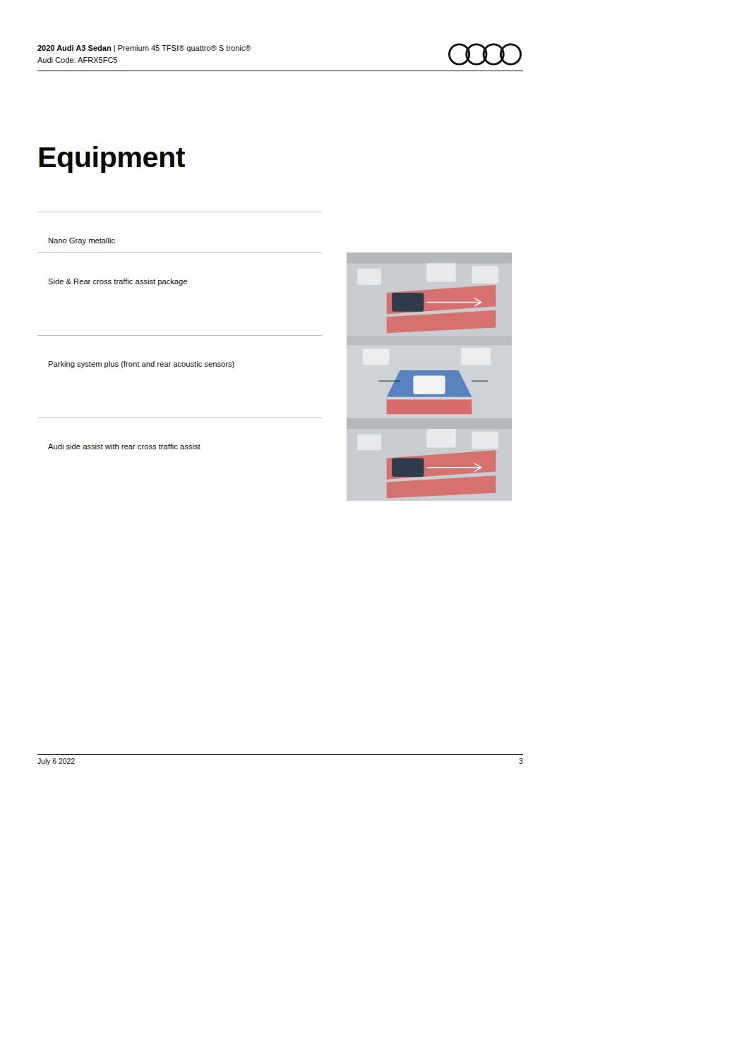2020 Audi A3 Sedan | Premium 45 TFSI® quattro® S tronic®
Audi Code: AFRX5FC5
Equipment
| Nano Gray metallic | | |
| Side & Rear cross traffic assist package | | |
| Parking system plus (front and rear acoustic sensors) | | |
| Audi side assist with rear cross traffic assist | | |
July 6 2022 3